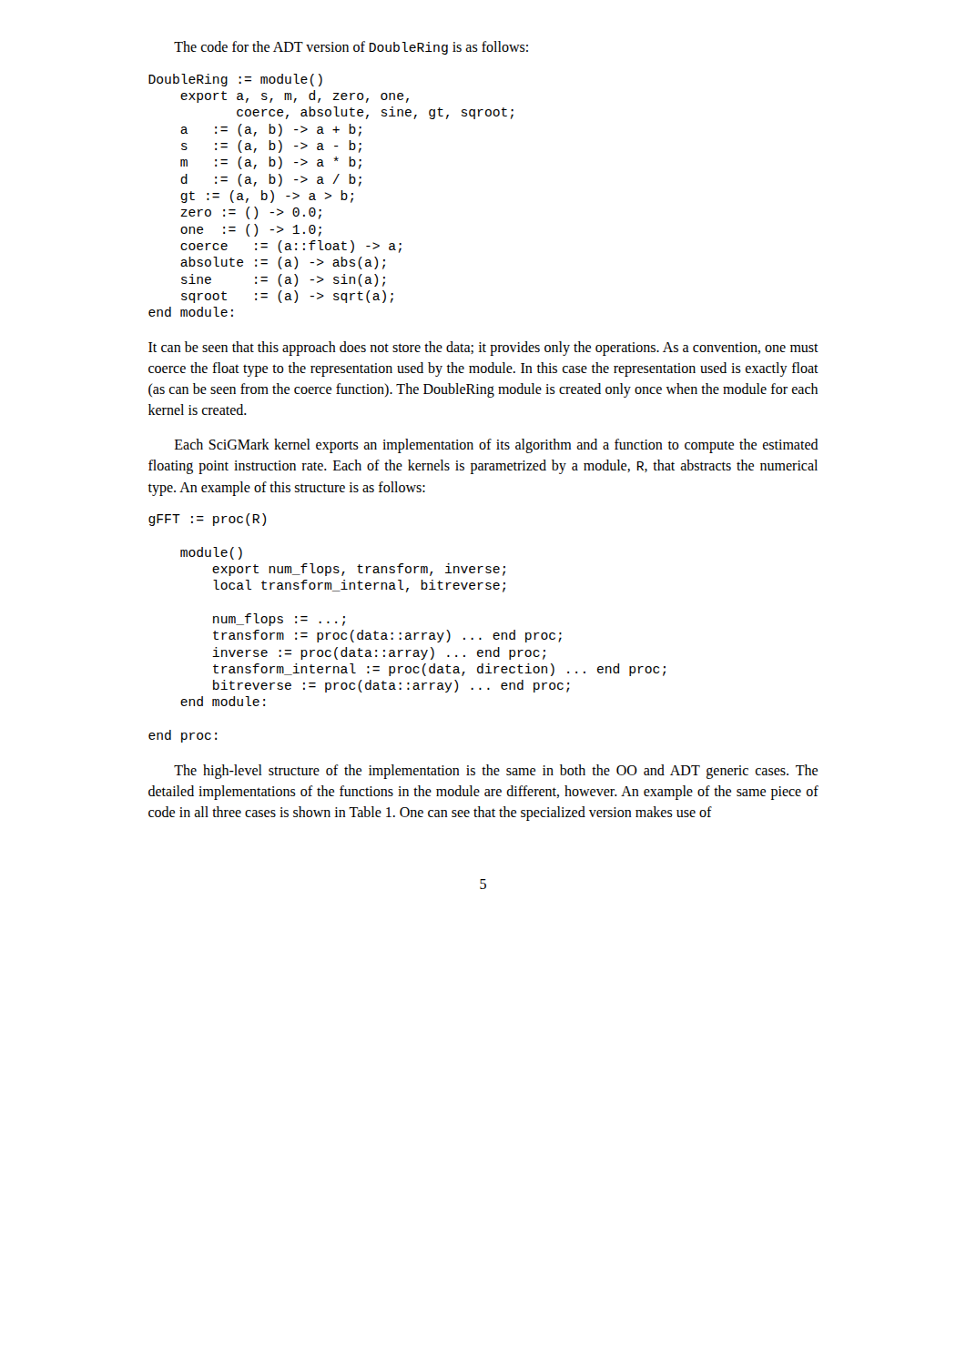The code for the ADT version of DoubleRing is as follows:
DoubleRing := module()
    export a, s, m, d, zero, one,
           coerce, absolute, sine, gt, sqroot;
    a   := (a, b) -> a + b;
    s   := (a, b) -> a - b;
    m   := (a, b) -> a * b;
    d   := (a, b) -> a / b;
    gt := (a, b) -> a > b;
    zero := () -> 0.0;
    one  := () -> 1.0;
    coerce   := (a::float) -> a;
    absolute := (a) -> abs(a);
    sine     := (a) -> sin(a);
    sqroot   := (a) -> sqrt(a);
end module:
It can be seen that this approach does not store the data; it provides only the operations. As a convention, one must coerce the float type to the representation used by the module. In this case the representation used is exactly float (as can be seen from the coerce function). The DoubleRing module is created only once when the module for each kernel is created.
Each SciGMark kernel exports an implementation of its algorithm and a function to compute the estimated floating point instruction rate. Each of the kernels is parametrized by a module, R, that abstracts the numerical type. An example of this structure is as follows:
gFFT := proc(R)

    module()
        export num_flops, transform, inverse;
        local transform_internal, bitreverse;

        num_flops := ...;
        transform := proc(data::array) ... end proc;
        inverse := proc(data::array) ... end proc;
        transform_internal := proc(data, direction) ... end proc;
        bitreverse := proc(data::array) ... end proc;
    end module:

end proc:
The high-level structure of the implementation is the same in both the OO and ADT generic cases. The detailed implementations of the functions in the module are different, however. An example of the same piece of code in all three cases is shown in Table 1. One can see that the specialized version makes use of
5